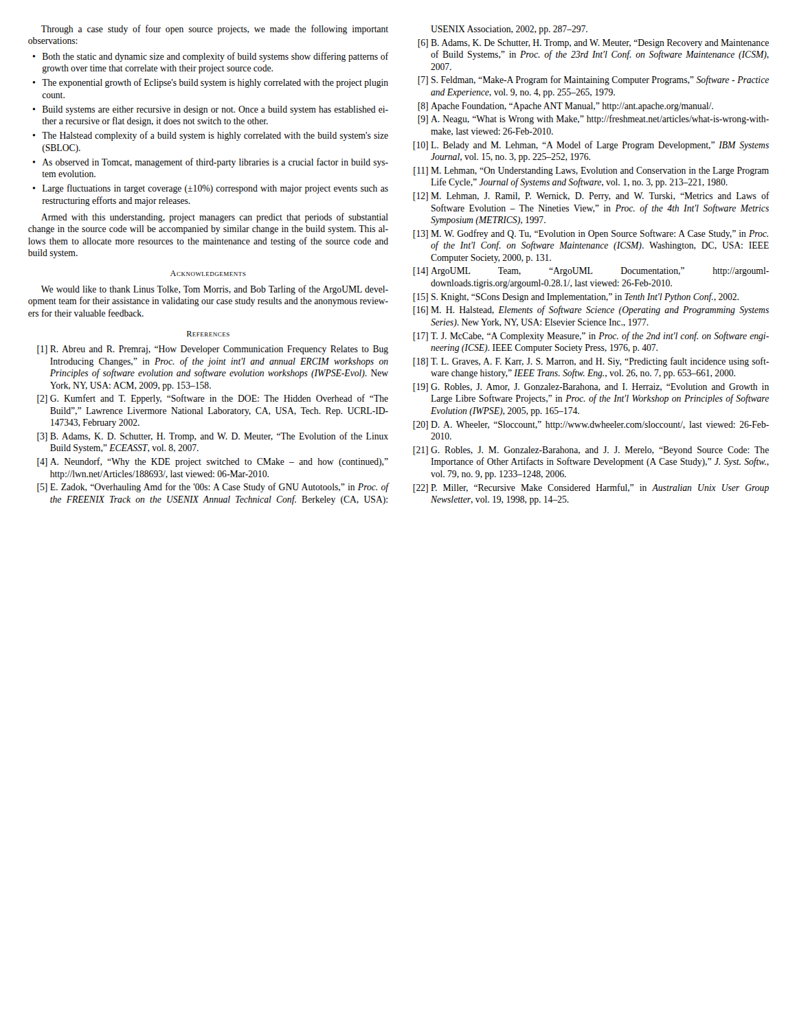Through a case study of four open source projects, we made the following important observations:
Both the static and dynamic size and complexity of build systems show differing patterns of growth over time that correlate with their project source code.
The exponential growth of Eclipse's build system is highly correlated with the project plugin count.
Build systems are either recursive in design or not. Once a build system has established either a recursive or flat design, it does not switch to the other.
The Halstead complexity of a build system is highly correlated with the build system's size (SBLOC).
As observed in Tomcat, management of third-party libraries is a crucial factor in build system evolution.
Large fluctuations in target coverage (±10%) correspond with major project events such as restructuring efforts and major releases.
Armed with this understanding, project managers can predict that periods of substantial change in the source code will be accompanied by similar change in the build system. This allows them to allocate more resources to the maintenance and testing of the source code and build system.
Acknowledgements
We would like to thank Linus Tolke, Tom Morris, and Bob Tarling of the ArgoUML development team for their assistance in validating our case study results and the anonymous reviewers for their valuable feedback.
References
R. Abreu and R. Premraj, “How Developer Communication Frequency Relates to Bug Introducing Changes,” in Proc. of the joint int'l and annual ERCIM workshops on Principles of software evolution and software evolution workshops (IWPSE-Evol). New York, NY, USA: ACM, 2009, pp. 153–158.
G. Kumfert and T. Epperly, “Software in the DOE: The Hidden Overhead of “The Build”,” Lawrence Livermore National Laboratory, CA, USA, Tech. Rep. UCRL-ID-147343, February 2002.
B. Adams, K. D. Schutter, H. Tromp, and W. D. Meuter, “The Evolution of the Linux Build System,” ECEASST, vol. 8, 2007.
A. Neundorf, “Why the KDE project switched to CMake – and how (continued),” http://lwn.net/Articles/188693/, last viewed: 06-Mar-2010.
E. Zadok, “Overhauling Amd for the '00s: A Case Study of GNU Autotools,” in Proc. of the FREENIX Track on the USENIX Annual Technical Conf. Berkeley (CA, USA): USENIX Association, 2002, pp. 287–297.
B. Adams, K. De Schutter, H. Tromp, and W. Meuter, “Design Recovery and Maintenance of Build Systems,” in Proc. of the 23rd Int'l Conf. on Software Maintenance (ICSM), 2007.
S. Feldman, “Make-A Program for Maintaining Computer Programs,” Software - Practice and Experience, vol. 9, no. 4, pp. 255–265, 1979.
Apache Foundation, “Apache ANT Manual,” http://ant.apache.org/manual/.
A. Neagu, “What is Wrong with Make,” http://freshmeat.net/articles/what-is-wrong-with-make, last viewed: 26-Feb-2010.
L. Belady and M. Lehman, “A Model of Large Program Development,” IBM Systems Journal, vol. 15, no. 3, pp. 225–252, 1976.
M. Lehman, “On Understanding Laws, Evolution and Conservation in the Large Program Life Cycle,” Journal of Systems and Software, vol. 1, no. 3, pp. 213–221, 1980.
M. Lehman, J. Ramil, P. Wernick, D. Perry, and W. Turski, “Metrics and Laws of Software Evolution – The Nineties View,” in Proc. of the 4th Int'l Software Metrics Symposium (METRICS), 1997.
M. W. Godfrey and Q. Tu, “Evolution in Open Source Software: A Case Study,” in Proc. of the Int'l Conf. on Software Maintenance (ICSM). Washington, DC, USA: IEEE Computer Society, 2000, p. 131.
ArgoUML Team, “ArgoUML Documentation,” http://argouml-downloads.tigris.org/argouml-0.28.1/, last viewed: 26-Feb-2010.
S. Knight, “SCons Design and Implementation,” in Tenth Int'l Python Conf., 2002.
M. H. Halstead, Elements of Software Science (Operating and Programming Systems Series). New York, NY, USA: Elsevier Science Inc., 1977.
T. J. McCabe, “A Complexity Measure,” in Proc. of the 2nd int'l conf. on Software engineering (ICSE). IEEE Computer Society Press, 1976, p. 407.
T. L. Graves, A. F. Karr, J. S. Marron, and H. Siy, “Predicting fault incidence using software change history,” IEEE Trans. Softw. Eng., vol. 26, no. 7, pp. 653–661, 2000.
G. Robles, J. Amor, J. Gonzalez-Barahona, and I. Herraiz, “Evolution and Growth in Large Libre Software Projects,” in Proc. of the Int'l Workshop on Principles of Software Evolution (IWPSE), 2005, pp. 165–174.
D. A. Wheeler, “Sloccount,” http://www.dwheeler.com/sloccount/, last viewed: 26-Feb-2010.
G. Robles, J. M. Gonzalez-Barahona, and J. J. Merelo, “Beyond Source Code: The Importance of Other Artifacts in Software Development (A Case Study),” J. Syst. Softw., vol. 79, no. 9, pp. 1233–1248, 2006.
P. Miller, “Recursive Make Considered Harmful,” in Australian Unix User Group Newsletter, vol. 19, 1998, pp. 14–25.